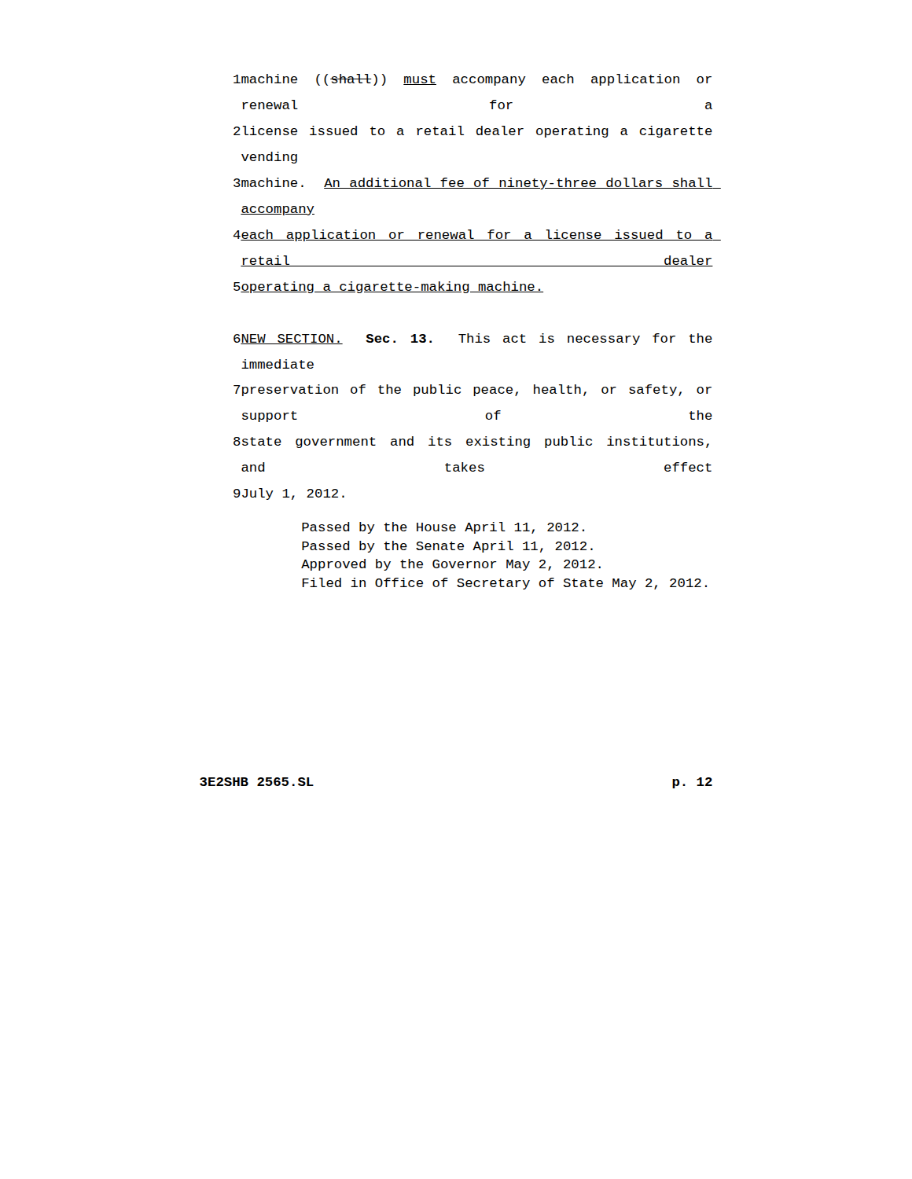| 1 | machine (( shall )) must accompany each application or renewal for a |
| 2 | license issued to a retail dealer operating a cigarette vending |
| 3 | machine. An additional fee of ninety-three dollars shall accompany |
| 4 | each application or renewal for a license issued to a retail dealer |
| 5 | operating a cigarette-making machine. |
| 6 | NEW SECTION. Sec. 13. This act is necessary for the immediate |
| 7 | preservation of the public peace, health, or safety, or support of the |
| 8 | state government and its existing public institutions, and takes effect |
| 9 | July 1, 2012. |
Passed by the House April 11, 2012. Passed by the Senate April 11, 2012. Approved by the Governor May 2, 2012. Filed in Office of Secretary of State May 2, 2012.
3E2SHB 2565.SL
p. 12